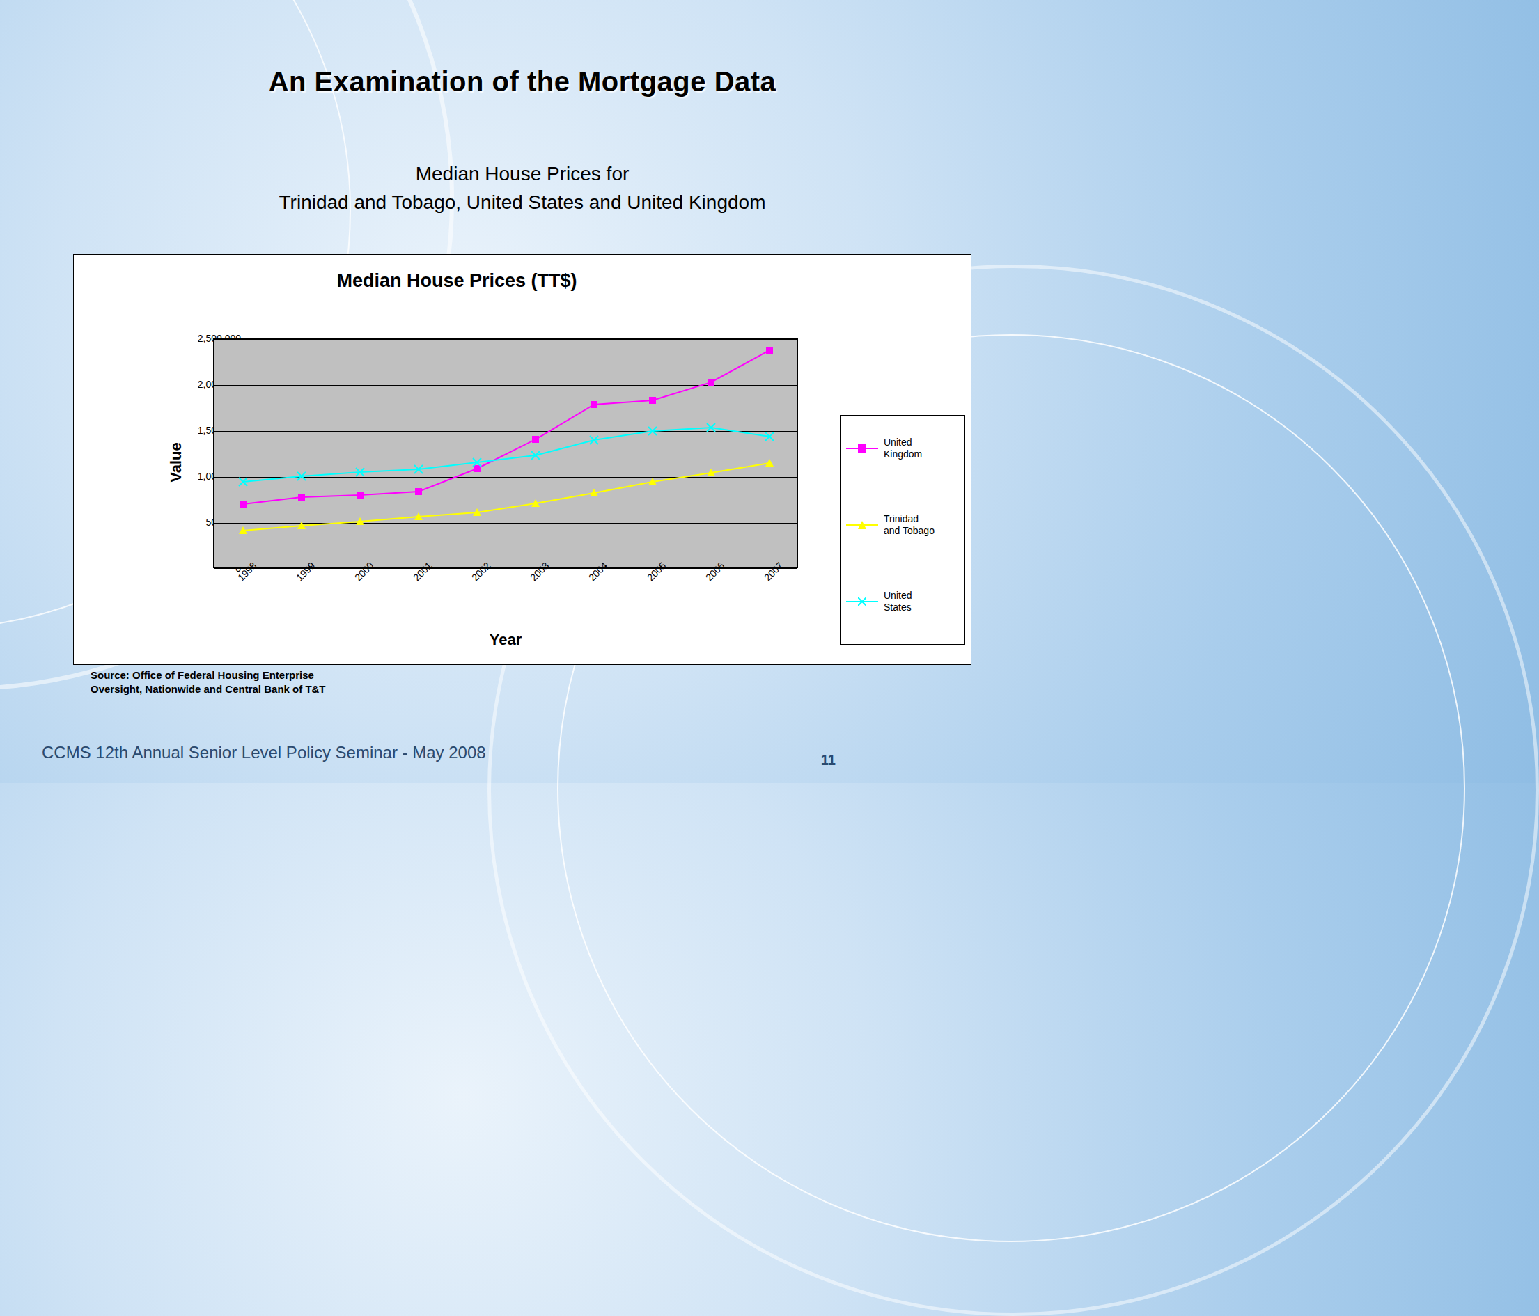An Examination of the Mortgage Data
Median House Prices for
Trinidad and Tobago, United States and United Kingdom
Median House Prices (TT$)
2,500,000
2,000,000
1,500,000
1,000,000
500,000
0
Value
1998
1999
2000
2001
2002
2003
2004
2005
2006
2007
Year
United
Kingdom
Trinidad
and Tobago
United
States
Source: Office of Federal Housing Enterprise
Oversight, Nationwide and Central Bank of T&T
CCMS 12th Annual Senior Level Policy Seminar - May 2008
11